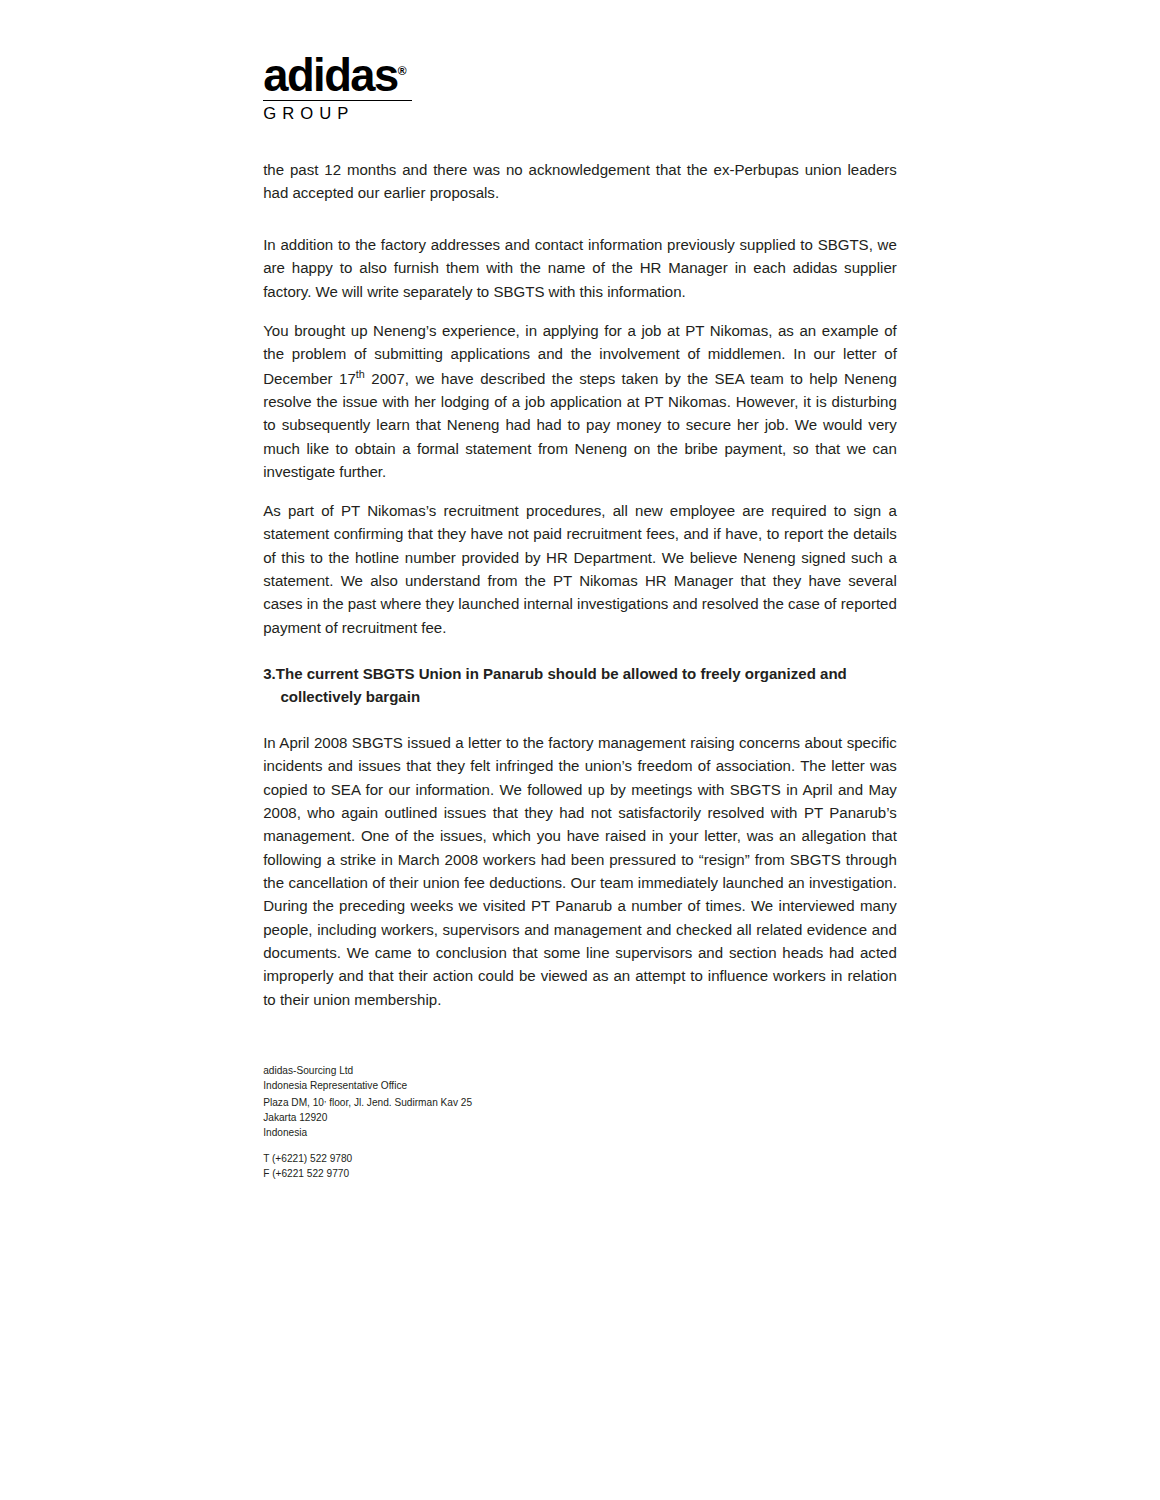adidas®
GROUP
the past 12 months and there was no acknowledgement that the ex-Perbupas union leaders had accepted our earlier proposals.
In addition to the factory addresses and contact information previously supplied to SBGTS, we are happy to also furnish them with the name of the HR Manager in each adidas supplier factory. We will write separately to SBGTS with this information.
You brought up Neneng’s experience, in applying for a job at PT Nikomas, as an example of the problem of submitting applications and the involvement of middlemen. In our letter of December 17th 2007, we have described the steps taken by the SEA team to help Neneng resolve the issue with her lodging of a job application at PT Nikomas. However, it is disturbing to subsequently learn that Neneng had had to pay money to secure her job. We would very much like to obtain a formal statement from Neneng on the bribe payment, so that we can investigate further.
As part of PT Nikomas’s recruitment procedures, all new employee are required to sign a statement confirming that they have not paid recruitment fees, and if have, to report the details of this to the hotline number provided by HR Department. We believe Neneng signed such a statement. We also understand from the PT Nikomas HR Manager that they have several cases in the past where they launched internal investigations and resolved the case of reported payment of recruitment fee.
3. The current SBGTS Union in Panarub should be allowed to freely organized and collectively bargain
In April 2008 SBGTS issued a letter to the factory management raising concerns about specific incidents and issues that they felt infringed the union’s freedom of association. The letter was copied to SEA for our information. We followed up by meetings with SBGTS in April and May 2008, who again outlined issues that they had not satisfactorily resolved with PT Panarub’s management. One of the issues, which you have raised in your letter, was an allegation that following a strike in March 2008 workers had been pressured to “resign” from SBGTS through the cancellation of their union fee deductions. Our team immediately launched an investigation. During the preceding weeks we visited PT Panarub a number of times. We interviewed many people, including workers, supervisors and management and checked all related evidence and documents. We came to conclusion that some line supervisors and section heads had acted improperly and that their action could be viewed as an attempt to influence workers in relation to their union membership.
adidas-Sourcing Ltd
Indonesia Representative Office
Plaza DM, 10, floor, Jl. Jend. Sudirman Kav 25
Jakarta 12920
Indonesia
T (+6221) 522 9780
F (+6221 522 9770